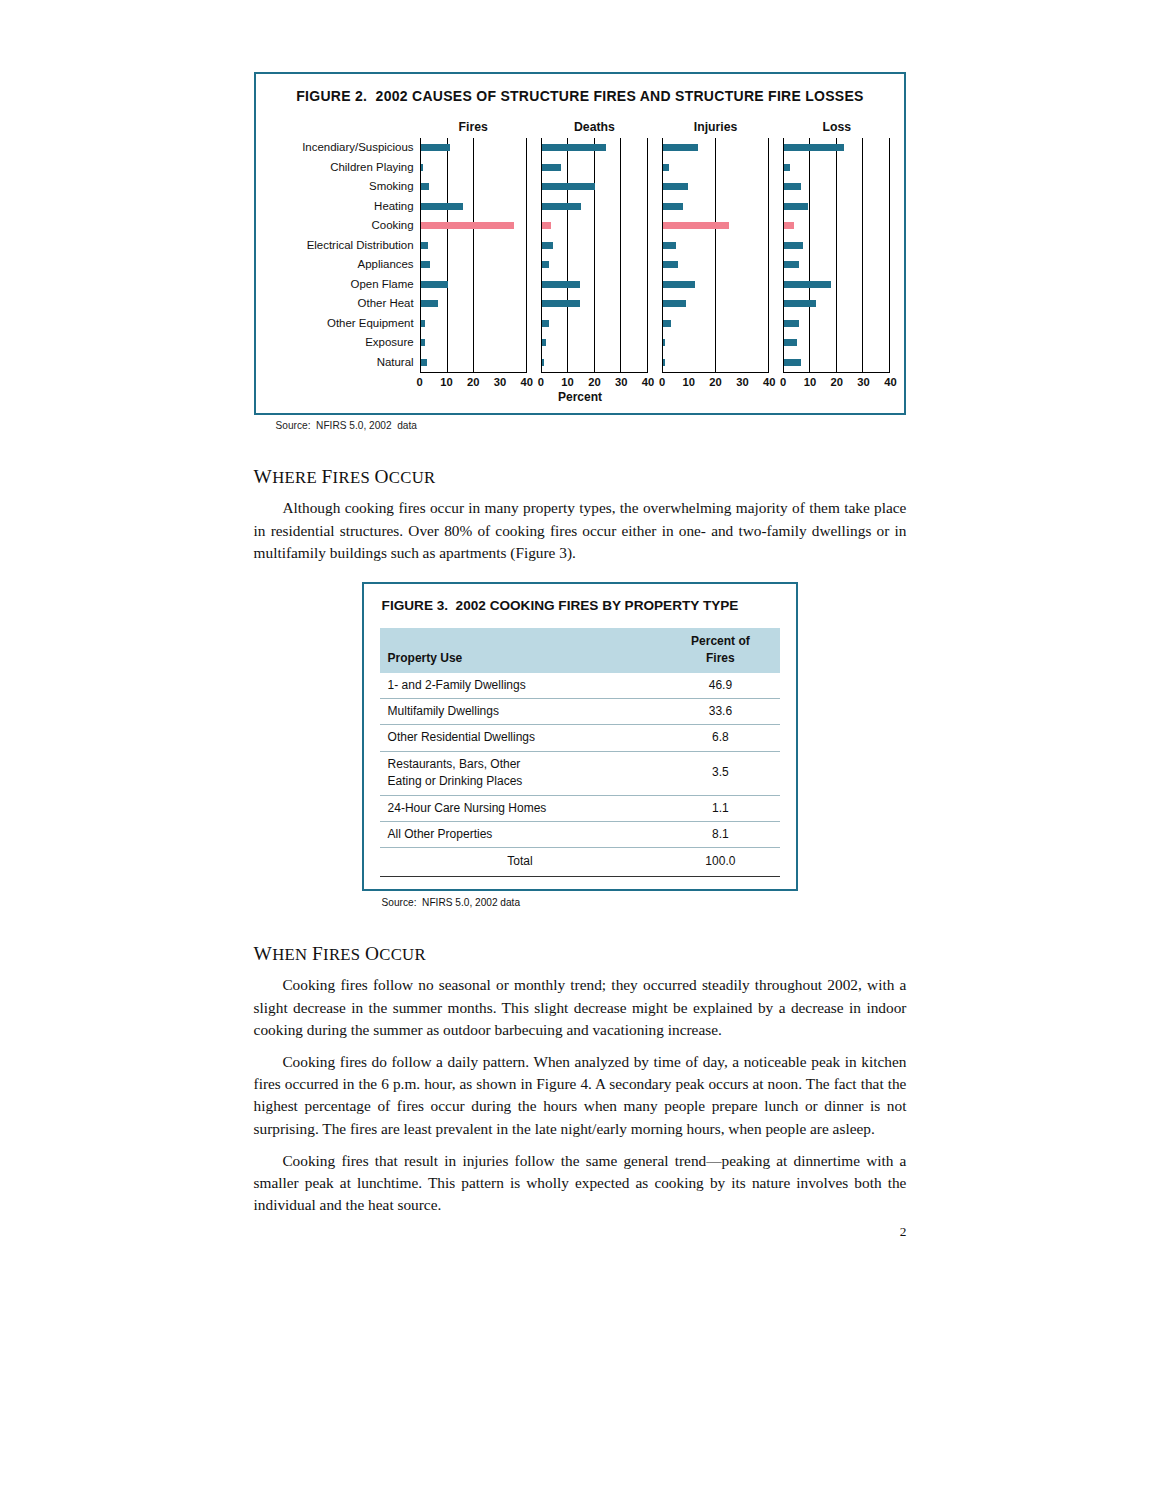FIGURE 2. 2002 CAUSES OF STRUCTURE FIRES AND STRUCTURE FIRE LOSSES
Incendiary/Suspicious
Children Playing
Smoking
Heating
Cooking
Electrical Distribution
Appliances
Open Flame
Other Heat
Other Equipment
Exposure
Natural
Fires
0 10 20 30 40
Deaths
0 10 20 30 40
Injuries
0 10 20 30 40
Loss
0 10 20 30 40
Percent
Source: NFIRS 5.0, 2002 data
WHERE FIRES OCCUR
Although cooking fires occur in many property types, the overwhelming majority of them take place in residential structures. Over 80% of cooking fires occur either in one- and two-family dwellings or in multifamily buildings such as apartments (Figure 3).
FIGURE 3. 2002 COOKING FIRES BY PROPERTY TYPE
| Property Use | Percent of Fires |
| --- | --- |
| 1- and 2-Family Dwellings | 46.9 |
| Multifamily Dwellings | 33.6 |
| Other Residential Dwellings | 6.8 |
| Restaurants, Bars, Other Eating or Drinking Places | 3.5 |
| 24-Hour Care Nursing Homes | 1.1 |
| All Other Properties | 8.1 |
| Total | 100.0 |
Source: NFIRS 5.0, 2002 data
WHEN FIRES OCCUR
Cooking fires follow no seasonal or monthly trend; they occurred steadily throughout 2002, with a slight decrease in the summer months. This slight decrease might be explained by a decrease in indoor cooking during the summer as outdoor barbecuing and vacationing increase.
Cooking fires do follow a daily pattern. When analyzed by time of day, a noticeable peak in kitchen fires occurred in the 6 p.m. hour, as shown in Figure 4. A secondary peak occurs at noon. The fact that the highest percentage of fires occur during the hours when many people prepare lunch or dinner is not surprising. The fires are least prevalent in the late night/early morning hours, when people are asleep.
Cooking fires that result in injuries follow the same general trend—peaking at dinnertime with a smaller peak at lunchtime. This pattern is wholly expected as cooking by its nature involves both the individual and the heat source.
2